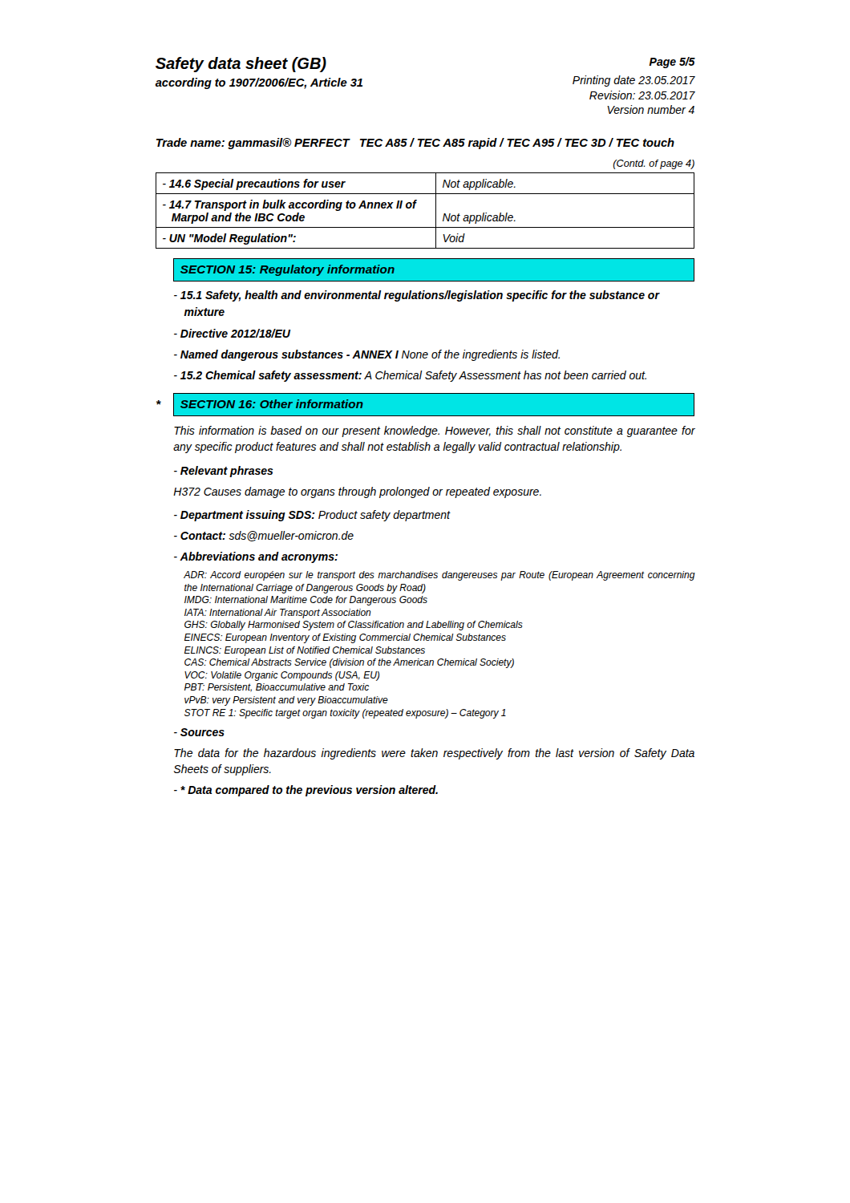Safety data sheet (GB)
according to 1907/2006/EC, Article 31
Page 5/5
Printing date 23.05.2017
Revision: 23.05.2017
Version number 4
Trade name: gammasil® PERFECT TEC A85 / TEC A85 rapid / TEC A95 / TEC 3D / TEC touch
(Contd. of page 4)
| - 14.6 Special precautions for user | Not applicable. |
| - 14.7 Transport in bulk according to Annex II of Marpol and the IBC Code | Not applicable. |
| - UN "Model Regulation": | Void |
SECTION 15: Regulatory information
- 15.1 Safety, health and environmental regulations/legislation specific for the substance or mixture
- Directive 2012/18/EU
- Named dangerous substances - ANNEX I None of the ingredients is listed.
- 15.2 Chemical safety assessment: A Chemical Safety Assessment has not been carried out.
*SECTION 16: Other information
This information is based on our present knowledge. However, this shall not constitute a guarantee for any specific product features and shall not establish a legally valid contractual relationship.
- Relevant phrases
H372 Causes damage to organs through prolonged or repeated exposure.
- Department issuing SDS: Product safety department
- Contact: sds@mueller-omicron.de
- Abbreviations and acronyms:
ADR: Accord européen sur le transport des marchandises dangereuses par Route (European Agreement concerning the International Carriage of Dangerous Goods by Road)
IMDG: International Maritime Code for Dangerous Goods
IATA: International Air Transport Association
GHS: Globally Harmonised System of Classification and Labelling of Chemicals
EINECS: European Inventory of Existing Commercial Chemical Substances
ELINCS: European List of Notified Chemical Substances
CAS: Chemical Abstracts Service (division of the American Chemical Society)
VOC: Volatile Organic Compounds (USA, EU)
PBT: Persistent, Bioaccumulative and Toxic
vPvB: very Persistent and very Bioaccumulative
STOT RE 1: Specific target organ toxicity (repeated exposure) – Category 1
- Sources
The data for the hazardous ingredients were taken respectively from the last version of Safety Data Sheets of suppliers.
- * Data compared to the previous version altered.